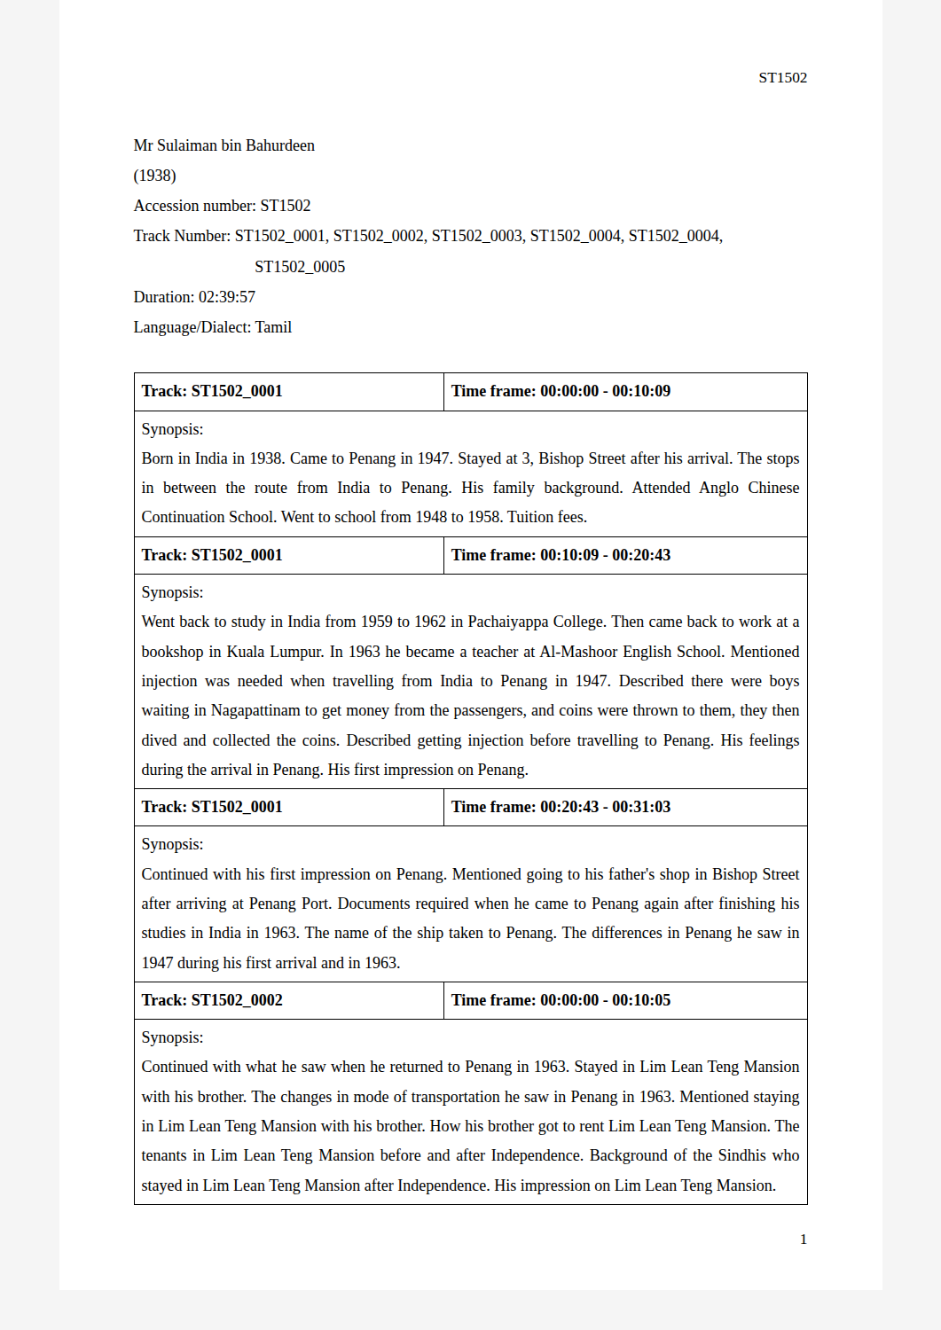ST1502
Mr Sulaiman bin Bahurdeen
(1938)
Accession number: ST1502
Track Number: ST1502_0001, ST1502_0002, ST1502_0003, ST1502_0004, ST1502_0004,
ST1502_0005
Duration: 02:39:57
Language/Dialect: Tamil
| Track: ST1502_0001 | Time frame: 00:00:00 - 00:10:09 |
| Synopsis: Born in India in 1938. Came to Penang in 1947. Stayed at 3, Bishop Street after his arrival. The stops in between the route from India to Penang. His family background. Attended Anglo Chinese Continuation School. Went to school from 1948 to 1958. Tuition fees. |
| Track: ST1502_0001 | Time frame: 00:10:09 - 00:20:43 |
| Synopsis: Went back to study in India from 1959 to 1962 in Pachaiyappa College. Then came back to work at a bookshop in Kuala Lumpur. In 1963 he became a teacher at Al-Mashoor English School. Mentioned injection was needed when travelling from India to Penang in 1947. Described there were boys waiting in Nagapattinam to get money from the passengers, and coins were thrown to them, they then dived and collected the coins. Described getting injection before travelling to Penang. His feelings during the arrival in Penang. His first impression on Penang. |
| Track: ST1502_0001 | Time frame: 00:20:43 - 00:31:03 |
| Synopsis: Continued with his first impression on Penang. Mentioned going to his father's shop in Bishop Street after arriving at Penang Port. Documents required when he came to Penang again after finishing his studies in India in 1963. The name of the ship taken to Penang. The differences in Penang he saw in 1947 during his first arrival and in 1963. |
| Track: ST1502_0002 | Time frame: 00:00:00 - 00:10:05 |
| Synopsis: Continued with what he saw when he returned to Penang in 1963. Stayed in Lim Lean Teng Mansion with his brother. The changes in mode of transportation he saw in Penang in 1963. Mentioned staying in Lim Lean Teng Mansion with his brother. How his brother got to rent Lim Lean Teng Mansion. The tenants in Lim Lean Teng Mansion before and after Independence. Background of the Sindhis who stayed in Lim Lean Teng Mansion after Independence. His impression on Lim Lean Teng Mansion. |
1